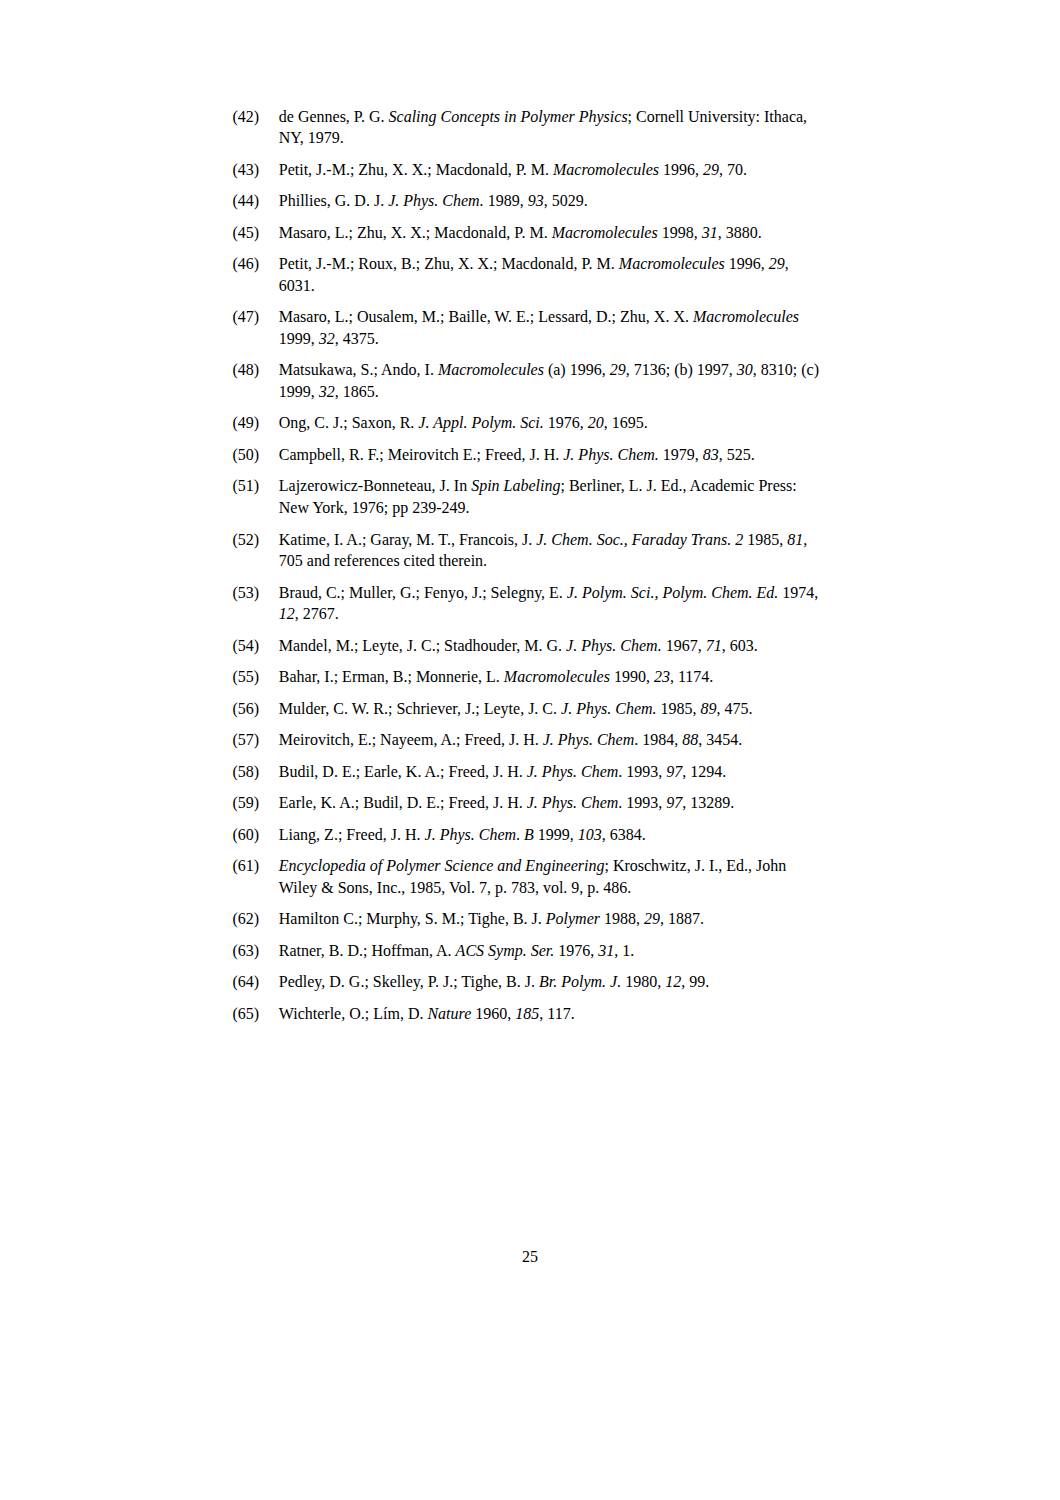(42) de Gennes, P. G. Scaling Concepts in Polymer Physics; Cornell University: Ithaca, NY, 1979.
(43) Petit, J.-M.; Zhu, X. X.; Macdonald, P. M. Macromolecules 1996, 29, 70.
(44) Phillies, G. D. J. J. Phys. Chem. 1989, 93, 5029.
(45) Masaro, L.; Zhu, X. X.; Macdonald, P. M. Macromolecules 1998, 31, 3880.
(46) Petit, J.-M.; Roux, B.; Zhu, X. X.; Macdonald, P. M. Macromolecules 1996, 29, 6031.
(47) Masaro, L.; Ousalem, M.; Baille, W. E.; Lessard, D.; Zhu, X. X. Macromolecules 1999, 32, 4375.
(48) Matsukawa, S.; Ando, I. Macromolecules (a) 1996, 29, 7136; (b) 1997, 30, 8310; (c) 1999, 32, 1865.
(49) Ong, C. J.; Saxon, R. J. Appl. Polym. Sci. 1976, 20, 1695.
(50) Campbell, R. F.; Meirovitch E.; Freed, J. H. J. Phys. Chem. 1979, 83, 525.
(51) Lajzerowicz-Bonneteau, J. In Spin Labeling; Berliner, L. J. Ed., Academic Press: New York, 1976; pp 239-249.
(52) Katime, I. A.; Garay, M. T., Francois, J. J. Chem. Soc., Faraday Trans. 2 1985, 81, 705 and references cited therein.
(53) Braud, C.; Muller, G.; Fenyo, J.; Selegny, E. J. Polym. Sci., Polym. Chem. Ed. 1974, 12, 2767.
(54) Mandel, M.; Leyte, J. C.; Stadhouder, M. G. J. Phys. Chem. 1967, 71, 603.
(55) Bahar, I.; Erman, B.; Monnerie, L. Macromolecules 1990, 23, 1174.
(56) Mulder, C. W. R.; Schriever, J.; Leyte, J. C. J. Phys. Chem. 1985, 89, 475.
(57) Meirovitch, E.; Nayeem, A.; Freed, J. H. J. Phys. Chem. 1984, 88, 3454.
(58) Budil, D. E.; Earle, K. A.; Freed, J. H. J. Phys. Chem. 1993, 97, 1294.
(59) Earle, K. A.; Budil, D. E.; Freed, J. H. J. Phys. Chem. 1993, 97, 13289.
(60) Liang, Z.; Freed, J. H. J. Phys. Chem. B 1999, 103, 6384.
(61) Encyclopedia of Polymer Science and Engineering; Kroschwitz, J. I., Ed., John Wiley & Sons, Inc., 1985, Vol. 7, p. 783, vol. 9, p. 486.
(62) Hamilton C.; Murphy, S. M.; Tighe, B. J. Polymer 1988, 29, 1887.
(63) Ratner, B. D.; Hoffman, A. ACS Symp. Ser. 1976, 31, 1.
(64) Pedley, D. G.; Skelley, P. J.; Tighe, B. J. Br. Polym. J. 1980, 12, 99.
(65) Wichterle, O.; Lím, D. Nature 1960, 185, 117.
25